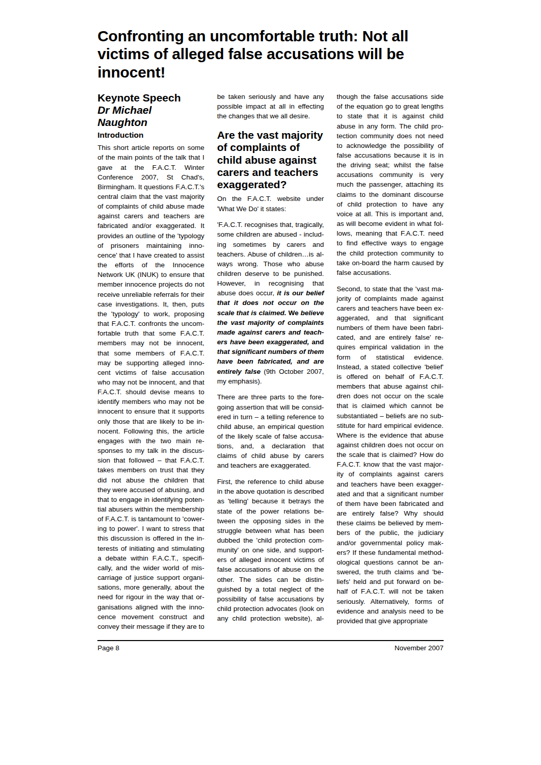Confronting an uncomfortable truth: Not all victims of alleged false accusations will be innocent!
Keynote Speech
Dr Michael Naughton
Introduction
This short article reports on some of the main points of the talk that I gave at the F.A.C.T. Winter Conference 2007, St Chad's, Birmingham. It questions F.A.C.T.'s central claim that the vast majority of complaints of child abuse made against carers and teachers are fabricated and/or exaggerated. It provides an outline of the 'typology of prisoners maintaining innocence' that I have created to assist the efforts of the Innocence Network UK (INUK) to ensure that member innocence projects do not receive unreliable referrals for their case investigations. It, then, puts the 'typology' to work, proposing that F.A.C.T. confronts the uncomfortable truth that some F.A.C.T. members may not be innocent, that some members of F.A.C.T. may be supporting alleged innocent victims of false accusation who may not be innocent, and that F.A.C.T. should devise means to identify members who may not be innocent to ensure that it supports only those that are likely to be innocent. Following this, the article engages with the two main responses to my talk in the discussion that followed – that F.A.C.T. takes members on trust that they did not abuse the children that they were accused of abusing, and that to engage in identifying potential abusers within the membership of F.A.C.T. is tantamount to 'cowering to power'. I want to stress that this discussion is offered in the interests of initiating and stimulating a debate within F.A.C.T., specifically, and the wider world of miscarriage of justice support organisations, more generally, about the need for rigour in the way that organisations aligned with the innocence movement construct and convey their message if they are to be taken seriously and have any possible impact at all in effecting the changes that we all desire.
Are the vast majority of complaints of child abuse against carers and teachers exaggerated?
On the F.A.C.T. website under 'What We Do' it states:
'F.A.C.T. recognises that, tragically, some children are abused - including sometimes by carers and teachers. Abuse of children…is always wrong. Those who abuse children deserve to be punished. However, in recognising that abuse does occur, it is our belief that it does not occur on the scale that is claimed. We believe the vast majority of complaints made against carers and teachers have been exaggerated, and that significant numbers of them have been fabricated, and are entirely false (9th October 2007, my emphasis).
There are three parts to the foregoing assertion that will be considered in turn – a telling reference to child abuse, an empirical question of the likely scale of false accusations, and, a declaration that claims of child abuse by carers and teachers are exaggerated.
First, the reference to child abuse in the above quotation is described as 'telling' because it betrays the state of the power relations between the opposing sides in the struggle between what has been dubbed the 'child protection community' on one side, and supporters of alleged innocent victims of false accusations of abuse on the other. The sides can be distinguished by a total neglect of the possibility of false accusations by child protection advocates (look on any child protection website), although the false accusations side of the equation go to great lengths to state that it is against child abuse in any form. The child protection community does not need to acknowledge the possibility of false accusations because it is in the driving seat; whilst the false accusations community is very much the passenger, attaching its claims to the dominant discourse of child protection to have any voice at all. This is important and, as will become evident in what follows, meaning that F.A.C.T. need to find effective ways to engage the child protection community to take on-board the harm caused by false accusations.
Second, to state that the 'vast majority of complaints made against carers and teachers have been exaggerated, and that significant numbers of them have been fabricated, and are entirely false' requires empirical validation in the form of statistical evidence. Instead, a stated collective 'belief' is offered on behalf of F.A.C.T. members that abuse against children does not occur on the scale that is claimed which cannot be substantiated – beliefs are no substitute for hard empirical evidence. Where is the evidence that abuse against children does not occur on the scale that is claimed? How do F.A.C.T. know that the vast majority of complaints against carers and teachers have been exaggerated and that a significant number of them have been fabricated and are entirely false? Why should these claims be believed by members of the public, the judiciary and/or governmental policy makers? If these fundamental methodological questions cannot be answered, the truth claims and 'beliefs' held and put forward on behalf of F.A.C.T. will not be taken seriously. Alternatively, forms of evidence and analysis need to be provided that give appropriate
Page 8 November 2007